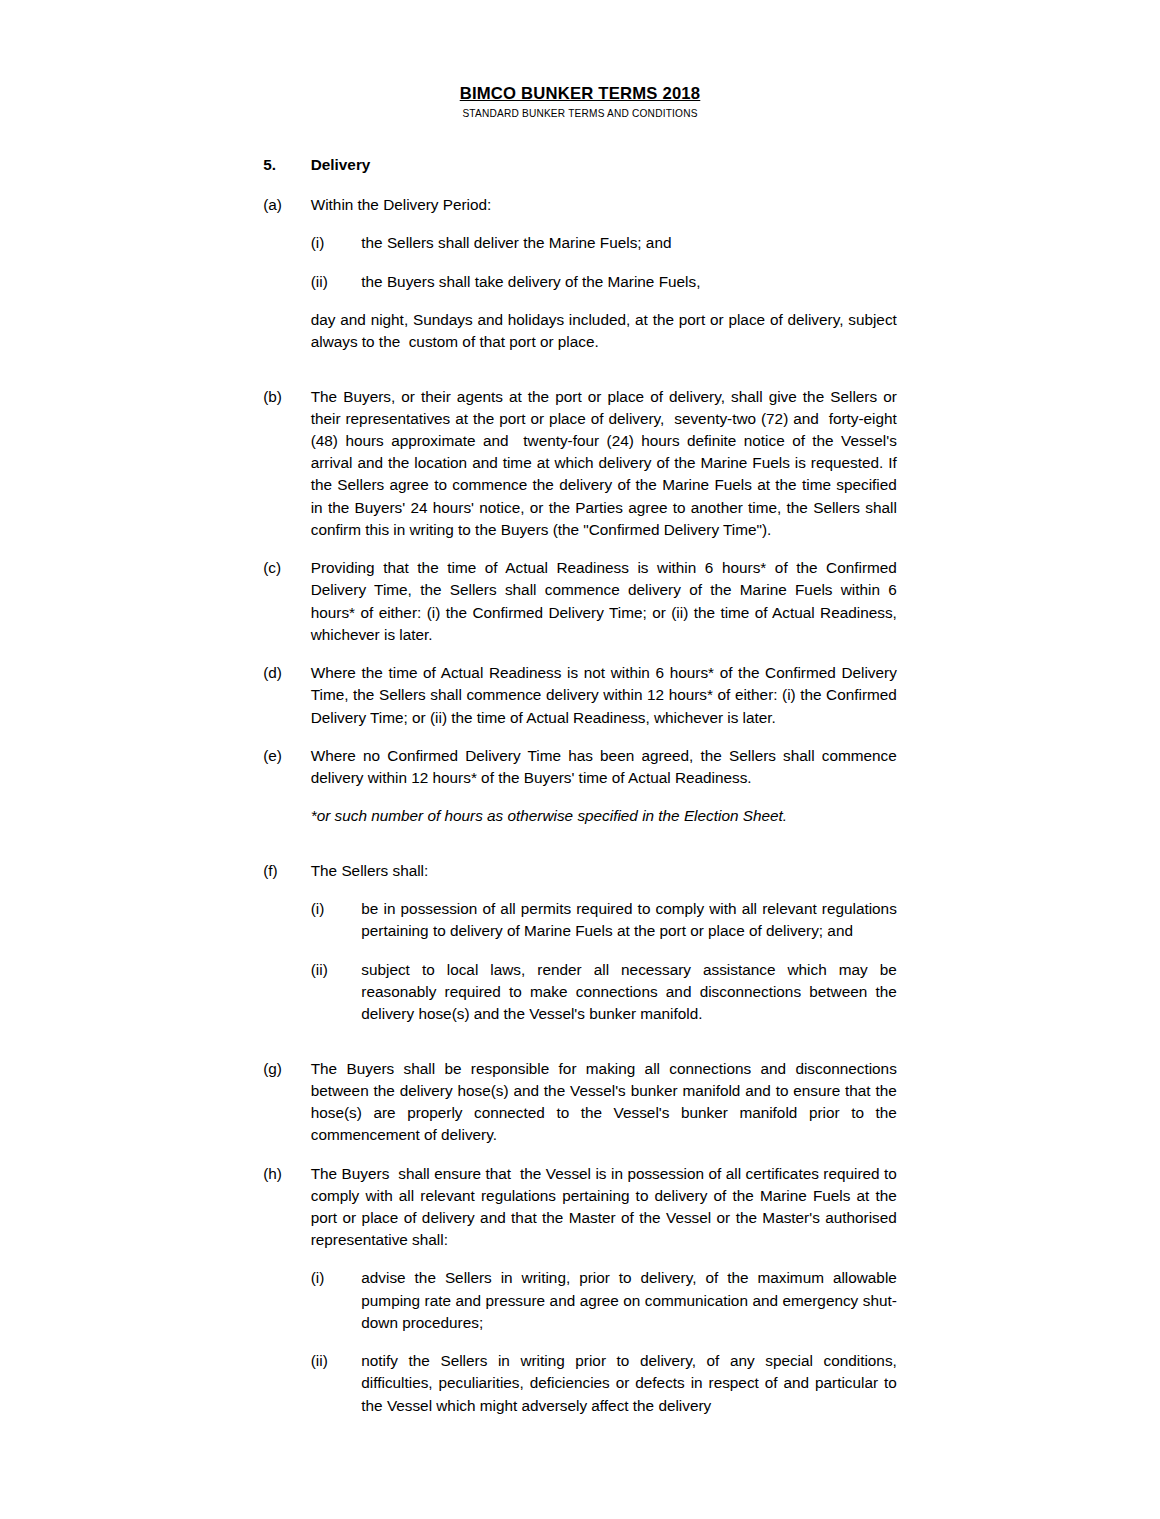BIMCO BUNKER TERMS 2018
STANDARD BUNKER TERMS AND CONDITIONS
5.
Delivery
(a)
Within the Delivery Period:
(i)
the Sellers shall deliver the Marine Fuels; and
(ii)
the Buyers shall take delivery of the Marine Fuels,
day and night, Sundays and holidays included, at the port or place of delivery, subject always to the custom of that port or place.
(b)
The Buyers, or their agents at the port or place of delivery, shall give the Sellers or their representatives at the port or place of delivery, seventy-two (72) and forty-eight (48) hours approximate and twenty-four (24) hours definite notice of the Vessel's arrival and the location and time at which delivery of the Marine Fuels is requested. If the Sellers agree to commence the delivery of the Marine Fuels at the time specified in the Buyers' 24 hours' notice, or the Parties agree to another time, the Sellers shall confirm this in writing to the Buyers (the "Confirmed Delivery Time").
(c)
Providing that the time of Actual Readiness is within 6 hours* of the Confirmed Delivery Time, the Sellers shall commence delivery of the Marine Fuels within 6 hours* of either: (i) the Confirmed Delivery Time; or (ii) the time of Actual Readiness, whichever is later.
(d)
Where the time of Actual Readiness is not within 6 hours* of the Confirmed Delivery Time, the Sellers shall commence delivery within 12 hours* of either: (i) the Confirmed Delivery Time; or (ii) the time of Actual Readiness, whichever is later.
(e)
Where no Confirmed Delivery Time has been agreed, the Sellers shall commence delivery within 12 hours* of the Buyers' time of Actual Readiness.
*or such number of hours as otherwise specified in the Election Sheet.
(f)
The Sellers shall:
(i)
be in possession of all permits required to comply with all relevant regulations pertaining to delivery of Marine Fuels at the port or place of delivery; and
(ii)
subject to local laws, render all necessary assistance which may be reasonably required to make connections and disconnections between the delivery hose(s) and the Vessel's bunker manifold.
(g)
The Buyers shall be responsible for making all connections and disconnections between the delivery hose(s) and the Vessel's bunker manifold and to ensure that the hose(s) are properly connected to the Vessel's bunker manifold prior to the commencement of delivery.
(h)
The Buyers shall ensure that the Vessel is in possession of all certificates required to comply with all relevant regulations pertaining to delivery of the Marine Fuels at the port or place of delivery and that the Master of the Vessel or the Master's authorised representative shall:
(i)
advise the Sellers in writing, prior to delivery, of the maximum allowable pumping rate and pressure and agree on communication and emergency shut-down procedures;
(ii)
notify the Sellers in writing prior to delivery, of any special conditions, difficulties, peculiarities, deficiencies or defects in respect of and particular to the Vessel which might adversely affect the delivery